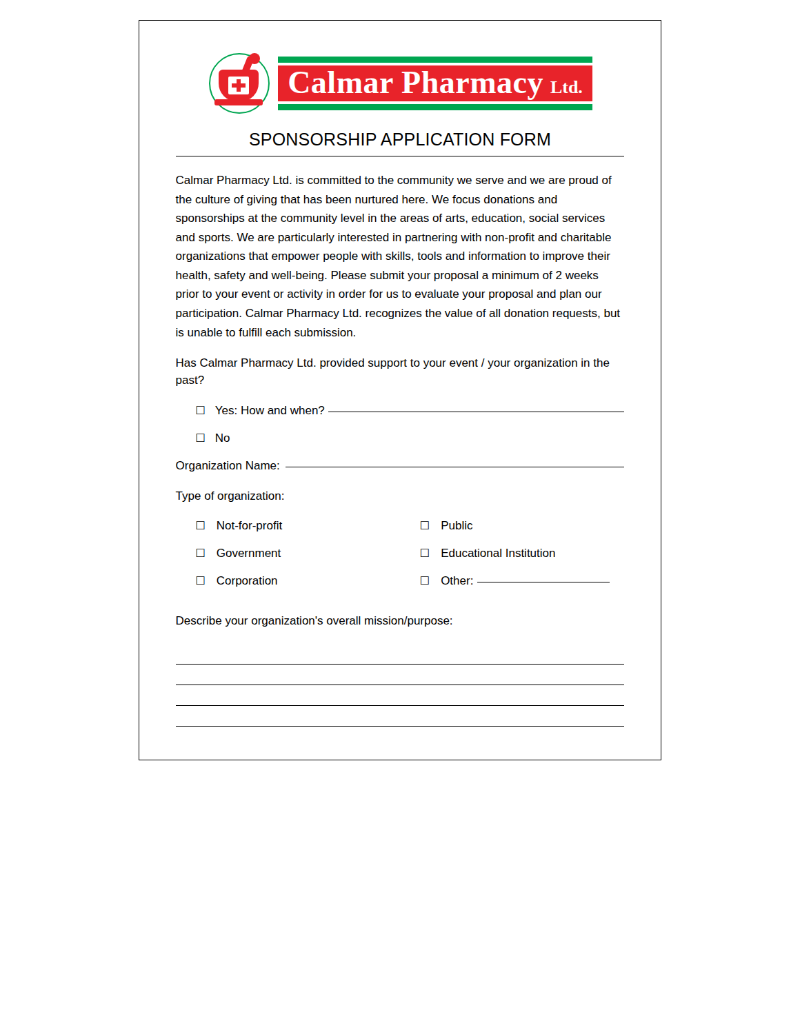Calmar Pharmacy Ltd.
SPONSORSHIP APPLICATION FORM
Calmar Pharmacy Ltd. is committed to the community we serve and we are proud of the culture of giving that has been nurtured here. We focus donations and sponsorships at the community level in the areas of arts, education, social services and sports. We are particularly interested in partnering with non-profit and charitable organizations that empower people with skills, tools and information to improve their health, safety and well-being. Please submit your proposal a minimum of 2 weeks prior to your event or activity in order for us to evaluate your proposal and plan our participation. Calmar Pharmacy Ltd. recognizes the value of all donation requests, but is unable to fulfill each submission.
Has Calmar Pharmacy Ltd. provided support to your event / your organization in the past?
☐ Yes: How and when?
☐ No
Organization Name:
Type of organization:
☐Not-for-profit
☐Government
☐Corporation
☐Public
☐Educational Institution
☐Other:
Describe your organization's overall mission/purpose: